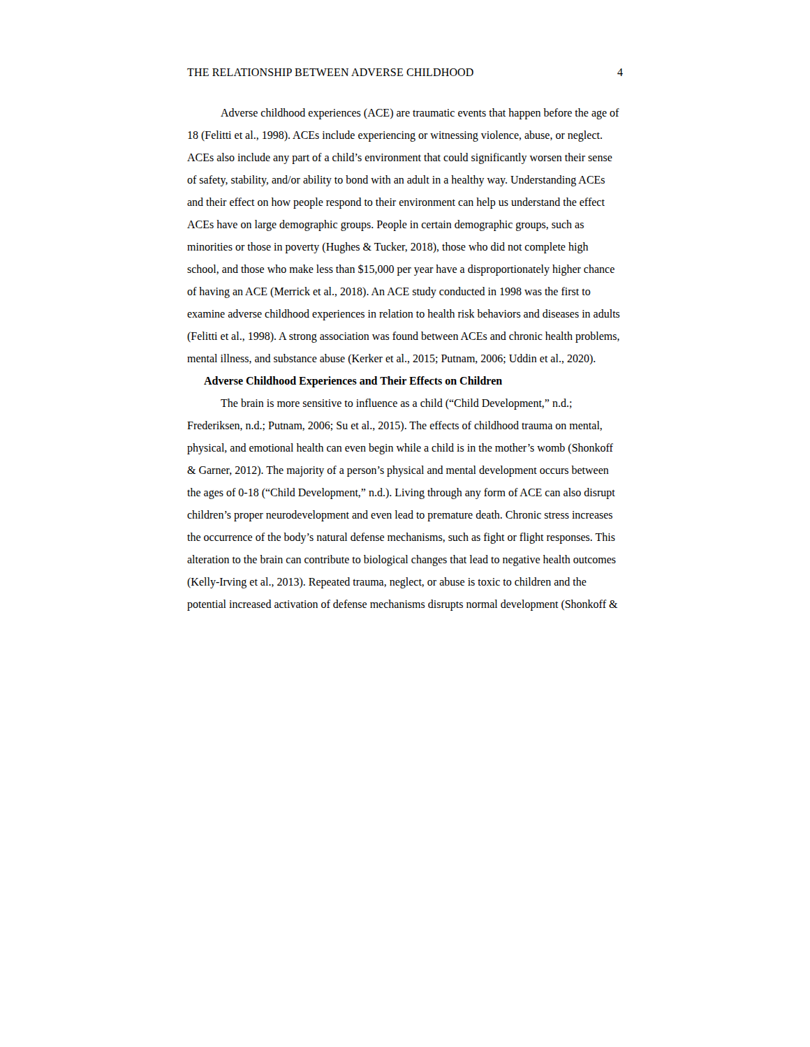The Relationship Between Adverse Childhood 4
Adverse childhood experiences (ACE) are traumatic events that happen before the age of 18 (Felitti et al., 1998). ACEs include experiencing or witnessing violence, abuse, or neglect. ACEs also include any part of a child’s environment that could significantly worsen their sense of safety, stability, and/or ability to bond with an adult in a healthy way. Understanding ACEs and their effect on how people respond to their environment can help us understand the effect ACEs have on large demographic groups. People in certain demographic groups, such as minorities or those in poverty (Hughes & Tucker, 2018), those who did not complete high school, and those who make less than $15,000 per year have a disproportionately higher chance of having an ACE (Merrick et al., 2018). An ACE study conducted in 1998 was the first to examine adverse childhood experiences in relation to health risk behaviors and diseases in adults (Felitti et al., 1998). A strong association was found between ACEs and chronic health problems, mental illness, and substance abuse (Kerker et al., 2015; Putnam, 2006; Uddin et al., 2020).
Adverse Childhood Experiences and Their Effects on Children
The brain is more sensitive to influence as a child (“Child Development,” n.d.; Frederiksen, n.d.; Putnam, 2006; Su et al., 2015). The effects of childhood trauma on mental, physical, and emotional health can even begin while a child is in the mother’s womb (Shonkoff & Garner, 2012). The majority of a person’s physical and mental development occurs between the ages of 0-18 (“Child Development,” n.d.). Living through any form of ACE can also disrupt children’s proper neurodevelopment and even lead to premature death. Chronic stress increases the occurrence of the body’s natural defense mechanisms, such as fight or flight responses. This alteration to the brain can contribute to biological changes that lead to negative health outcomes (Kelly-Irving et al., 2013). Repeated trauma, neglect, or abuse is toxic to children and the potential increased activation of defense mechanisms disrupts normal development (Shonkoff &